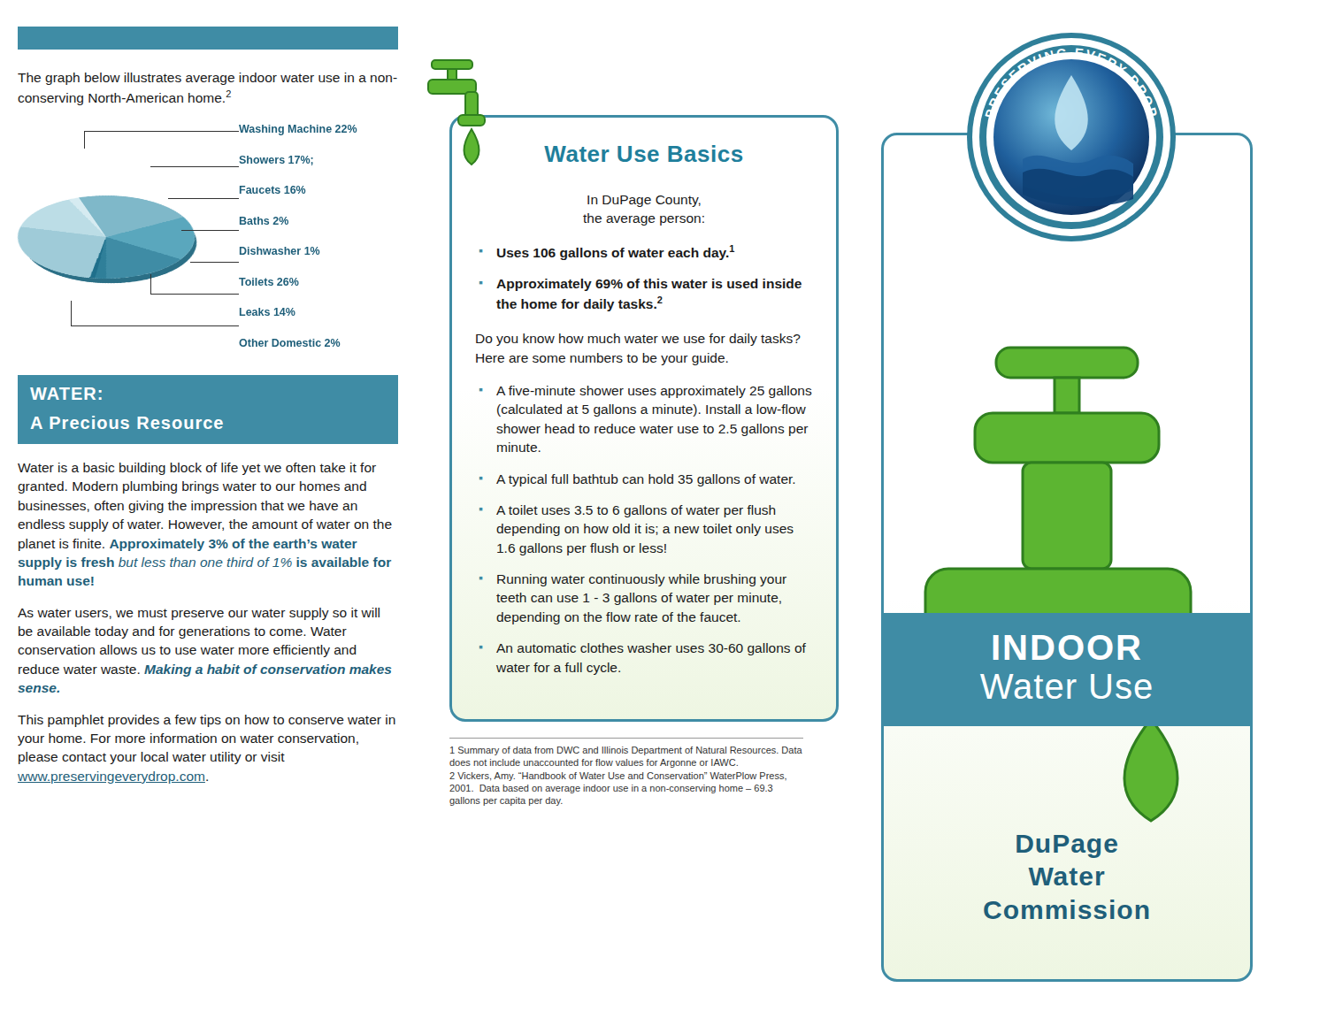The graph below illustrates average indoor water use in a non-conserving North-American home.2
Washing Machine 22%
Showers 17%;
Faucets 16%
Baths 2%
Dishwasher 1%
Toilets 26%
Leaks 14%
Other Domestic 2%
WATER:
A Precious Resource
Water is a basic building block of life yet we often take it for granted. Modern plumbing brings water to our homes and businesses, often giving the impression that we have an endless supply of water. However, the amount of water on the planet is finite. Approximately 3% of the earth’s water supply is fresh but less than one third of 1% is available for human use!
As water users, we must preserve our water supply so it will be available today and for generations to come. Water conservation allows us to use water more efficiently and reduce water waste. Making a habit of conservation makes sense.
This pamphlet provides a few tips on how to conserve water in your home. For more information on water conservation, please contact your local water utility or visit www.preservingeverydrop.com.
Water Use Basics
In DuPage County,
the average person:
Uses 106 gallons of water each day.1
Approximately 69% of this water is used inside the home for daily tasks.2
Do you know how much water we use for daily tasks? Here are some numbers to be your guide.
A five-minute shower uses approximately 25 gallons (calculated at 5 gallons a minute). Install a low-flow shower head to reduce water use to 2.5 gallons per minute.
A typical full bathtub can hold 35 gallons of water.
A toilet uses 3.5 to 6 gallons of water per flush depending on how old it is; a new toilet only uses 1.6 gallons per flush or less!
Running water continuously while brushing your teeth can use 1 - 3 gallons of water per minute, depending on the flow rate of the faucet.
An automatic clothes washer uses 30-60 gallons of water for a full cycle.
1 Summary of data from DWC and Illinois Department of Natural Resources. Data does not include unaccounted for flow values for Argonne or IAWC.
2 Vickers, Amy. “Handbook of Water Use and Conservation” WaterPlow Press, 2001. Data based on average indoor use in a non-conserving home – 69.3 gallons per capita per day.
PRESERVING EVERY DROP
INDOOR
Water Use
DuPage
Water
Commission